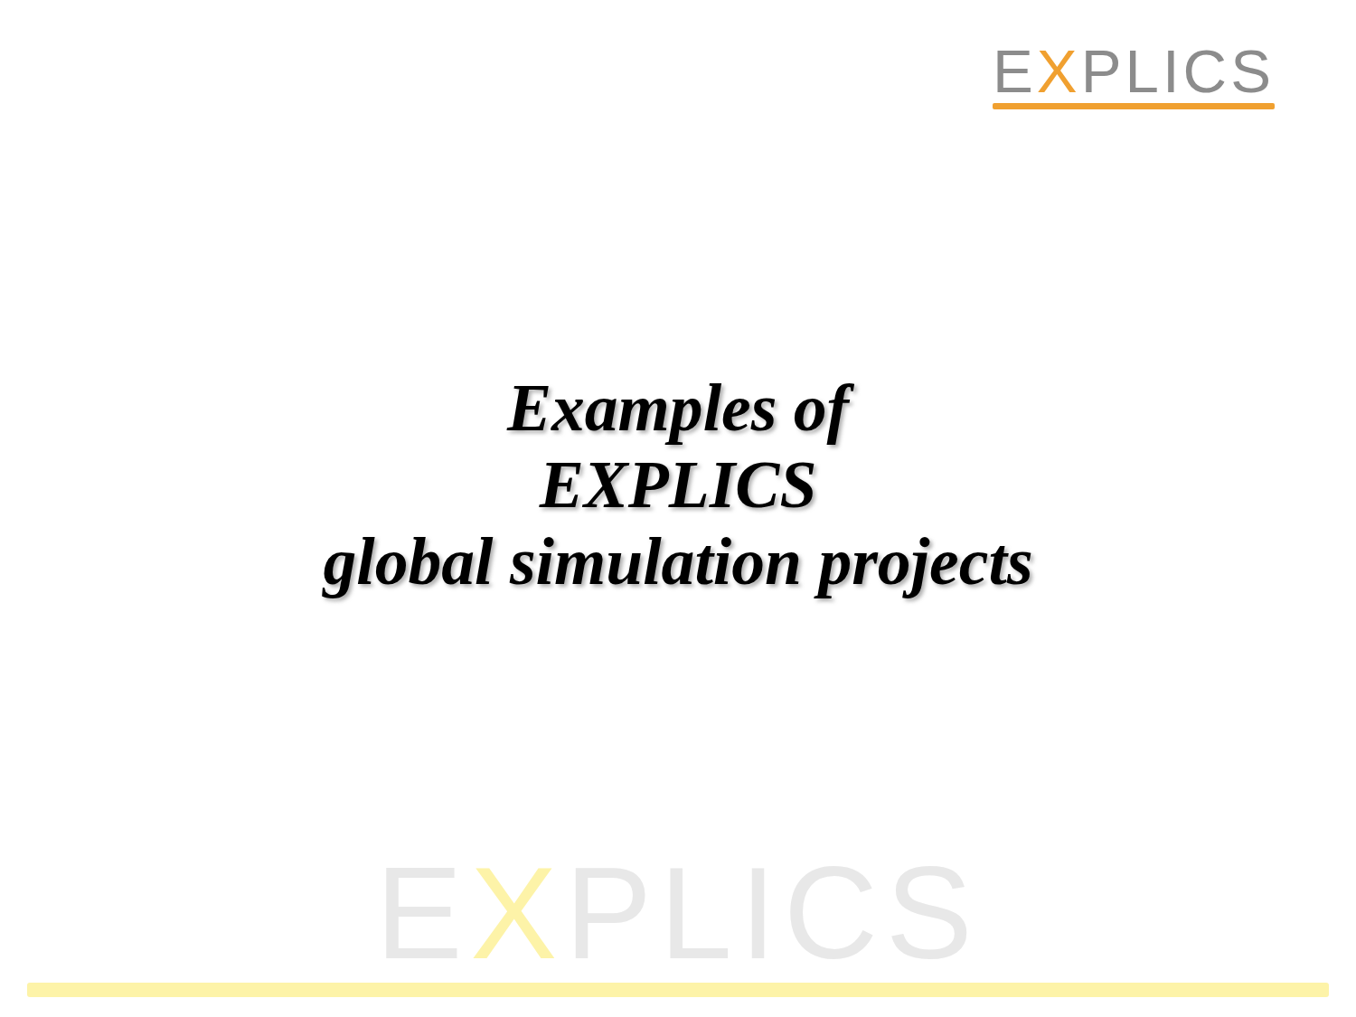EXPLICS
Examples of
EXPLICS
global simulation projects
EXPLICS